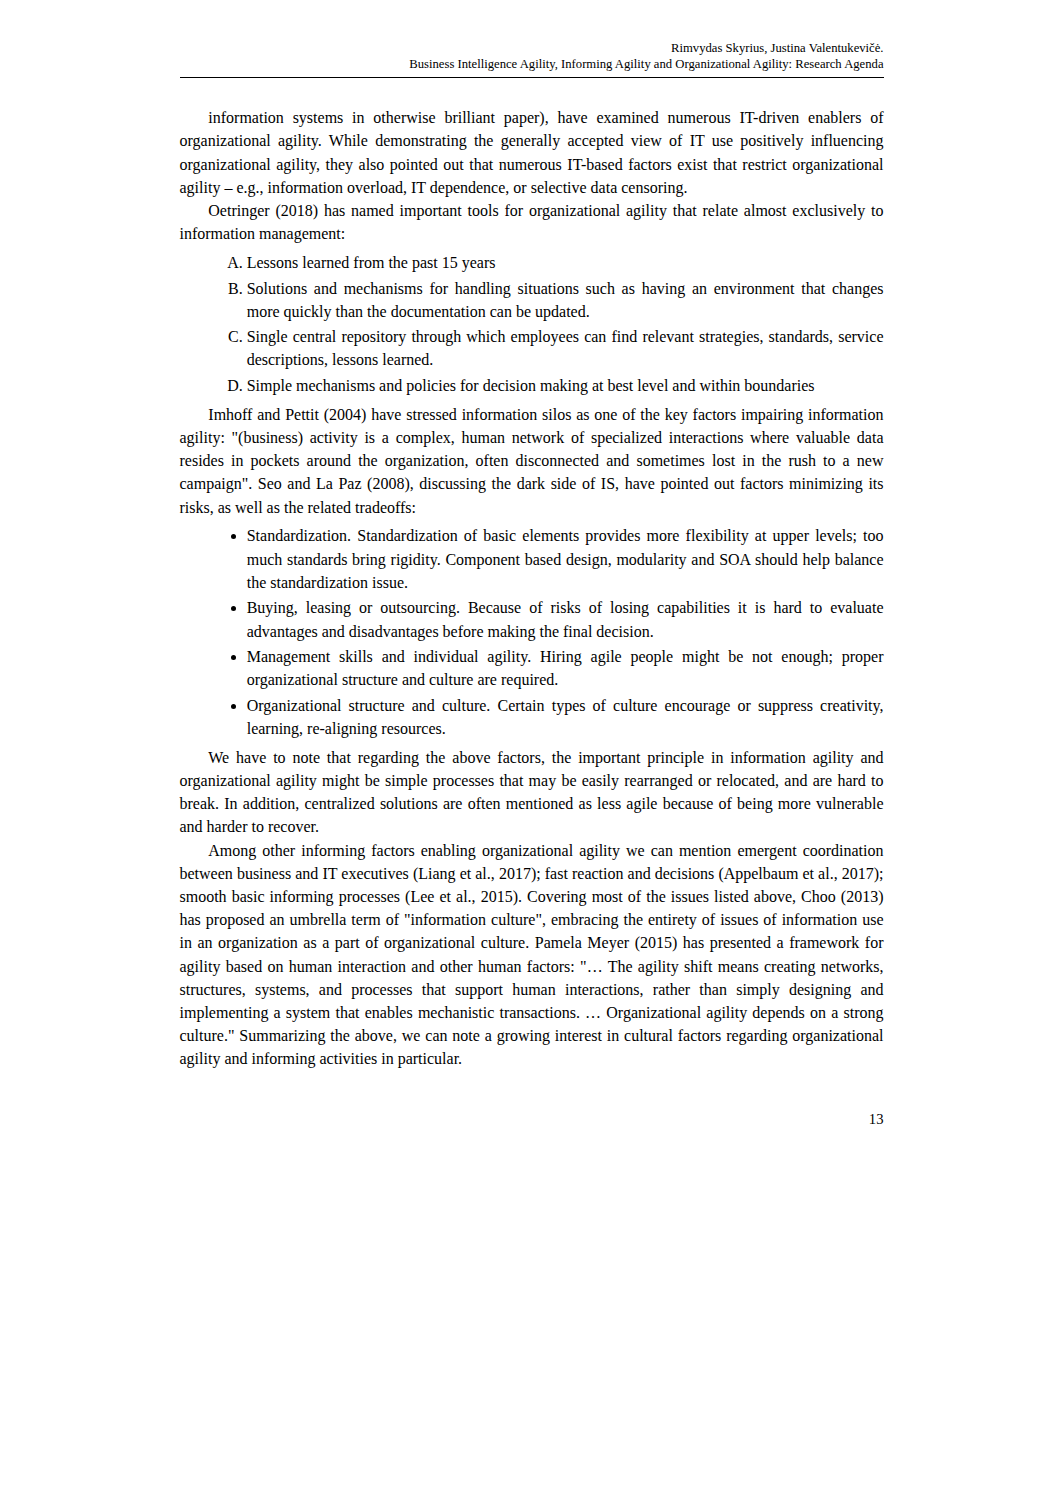Rimvydas Skyrius, Justina Valentukevičė. Business Intelligence Agility, Informing Agility and Organizational Agility: Research Agenda
information systems in otherwise brilliant paper), have examined numerous IT-driven enablers of organizational agility. While demonstrating the generally accepted view of IT use positively influencing organizational agility, they also pointed out that numerous IT-based factors exist that restrict organizational agility – e.g., information overload, IT dependence, or selective data censoring.
Oetringer (2018) has named important tools for organizational agility that relate almost exclusively to information management:
Lessons learned from the past 15 years
Solutions and mechanisms for handling situations such as having an environment that changes more quickly than the documentation can be updated.
Single central repository through which employees can find relevant strategies, standards, service descriptions, lessons learned.
Simple mechanisms and policies for decision making at best level and within boundaries
Imhoff and Pettit (2004) have stressed information silos as one of the key factors impairing information agility: "(business) activity is a complex, human network of specialized interactions where valuable data resides in pockets around the organization, often disconnected and sometimes lost in the rush to a new campaign". Seo and La Paz (2008), discussing the dark side of IS, have pointed out factors minimizing its risks, as well as the related tradeoffs:
Standardization. Standardization of basic elements provides more flexibility at upper levels; too much standards bring rigidity. Component based design, modularity and SOA should help balance the standardization issue.
Buying, leasing or outsourcing. Because of risks of losing capabilities it is hard to evaluate advantages and disadvantages before making the final decision.
Management skills and individual agility. Hiring agile people might be not enough; proper organizational structure and culture are required.
Organizational structure and culture. Certain types of culture encourage or suppress creativity, learning, re-aligning resources.
We have to note that regarding the above factors, the important principle in information agility and organizational agility might be simple processes that may be easily rearranged or relocated, and are hard to break. In addition, centralized solutions are often mentioned as less agile because of being more vulnerable and harder to recover.
Among other informing factors enabling organizational agility we can mention emergent coordination between business and IT executives (Liang et al., 2017); fast reaction and decisions (Appelbaum et al., 2017); smooth basic informing processes (Lee et al., 2015). Covering most of the issues listed above, Choo (2013) has proposed an umbrella term of "information culture", embracing the entirety of issues of information use in an organization as a part of organizational culture. Pamela Meyer (2015) has presented a framework for agility based on human interaction and other human factors: "… The agility shift means creating networks, structures, systems, and processes that support human interactions, rather than simply designing and implementing a system that enables mechanistic transactions. … Organizational agility depends on a strong culture." Summarizing the above, we can note a growing interest in cultural factors regarding organizational agility and informing activities in particular.
13